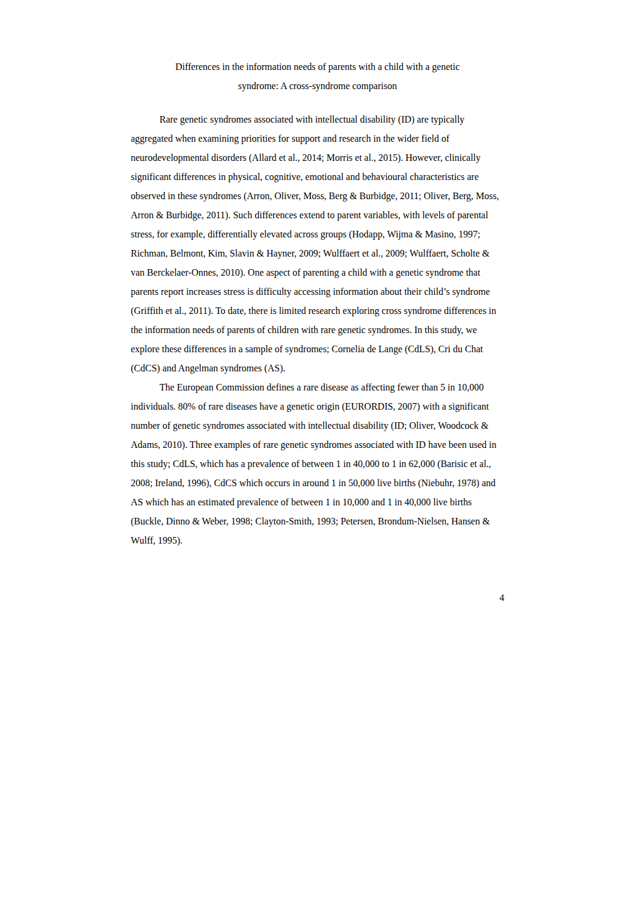Differences in the information needs of parents with a child with a genetic syndrome: A cross-syndrome comparison
Rare genetic syndromes associated with intellectual disability (ID) are typically aggregated when examining priorities for support and research in the wider field of neurodevelopmental disorders (Allard et al., 2014; Morris et al., 2015). However, clinically significant differences in physical, cognitive, emotional and behavioural characteristics are observed in these syndromes (Arron, Oliver, Moss, Berg & Burbidge, 2011; Oliver, Berg, Moss, Arron & Burbidge, 2011). Such differences extend to parent variables, with levels of parental stress, for example, differentially elevated across groups (Hodapp, Wijma & Masino, 1997; Richman, Belmont, Kim, Slavin & Hayner, 2009; Wulffaert et al., 2009; Wulffaert, Scholte & van Berckelaer-Onnes, 2010). One aspect of parenting a child with a genetic syndrome that parents report increases stress is difficulty accessing information about their child’s syndrome (Griffith et al., 2011). To date, there is limited research exploring cross syndrome differences in the information needs of parents of children with rare genetic syndromes. In this study, we explore these differences in a sample of syndromes; Cornelia de Lange (CdLS), Cri du Chat (CdCS) and Angelman syndromes (AS).
The European Commission defines a rare disease as affecting fewer than 5 in 10,000 individuals. 80% of rare diseases have a genetic origin (EURORDIS, 2007) with a significant number of genetic syndromes associated with intellectual disability (ID; Oliver, Woodcock & Adams, 2010). Three examples of rare genetic syndromes associated with ID have been used in this study; CdLS, which has a prevalence of between 1 in 40,000 to 1 in 62,000 (Barisic et al., 2008; Ireland, 1996), CdCS which occurs in around 1 in 50,000 live births (Niebuhr, 1978) and AS which has an estimated prevalence of between 1 in 10,000 and 1 in 40,000 live births (Buckle, Dinno & Weber, 1998; Clayton-Smith, 1993; Petersen, Brondum-Nielsen, Hansen & Wulff, 1995).
4